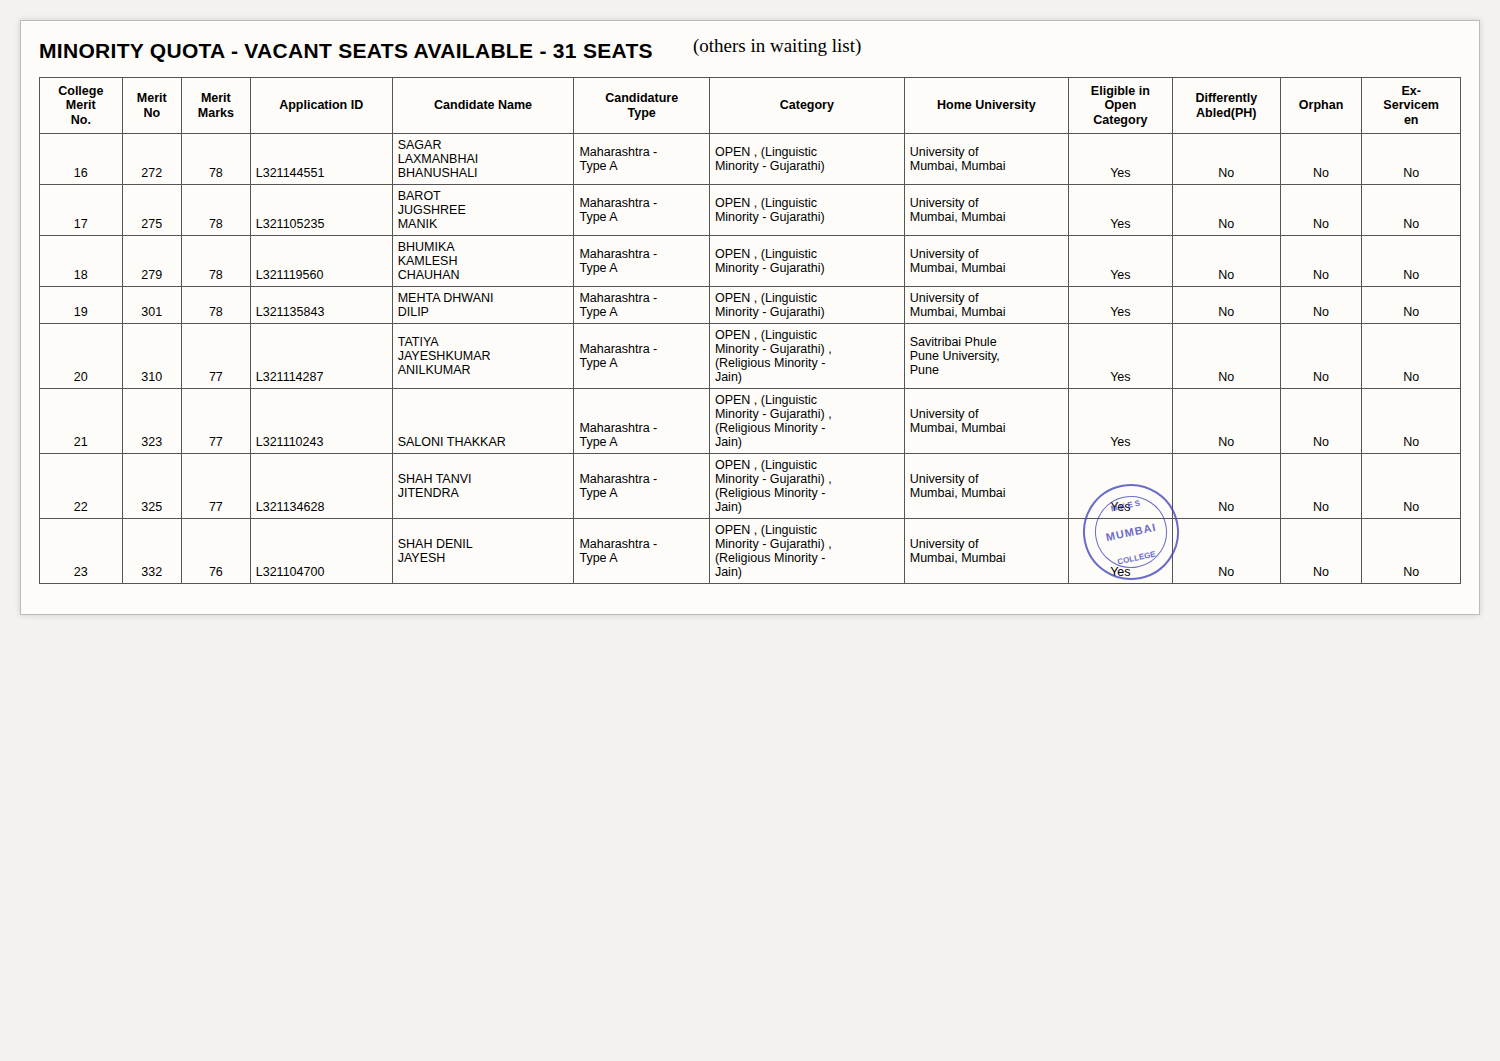MINORITY QUOTA - VACANT SEATS AVAILABLE - 31 SEATS
(others in waiting list)
| College Merit No. | Merit No | Merit Marks | Application ID | Candidate Name | Candidature Type | Category | Home University | Eligible in Open Category | Differently Abled(PH) | Orphan | Ex- Servicem en |
| --- | --- | --- | --- | --- | --- | --- | --- | --- | --- | --- | --- |
| 16 | 272 | 78 | L321144551 | SAGAR LAXMANBHAI BHANUSHALI | Maharashtra - Type A | OPEN , (Linguistic Minority - Gujarathi) | University of Mumbai, Mumbai | Yes | No | No | No |
| 17 | 275 | 78 | L321105235 | BAROT JUGSHREE MANIK | Maharashtra - Type A | OPEN , (Linguistic Minority - Gujarathi) | University of Mumbai, Mumbai | Yes | No | No | No |
| 18 | 279 | 78 | L321119560 | BHUMIKA KAMLESH CHAUHAN | Maharashtra - Type A | OPEN , (Linguistic Minority - Gujarathi) | University of Mumbai, Mumbai | Yes | No | No | No |
| 19 | 301 | 78 | L321135843 | MEHTA DHWANI DILIP | Maharashtra - Type A | OPEN , (Linguistic Minority - Gujarathi) | University of Mumbai, Mumbai | Yes | No | No | No |
| 20 | 310 | 77 | L321114287 | TATIYA JAYESHKUMAR ANILKUMAR | Maharashtra - Type A | OPEN , (Linguistic Minority - Gujarathi) , (Religious Minority - Jain) | Savitribai Phule Pune University, Pune | Yes | No | No | No |
| 21 | 323 | 77 | L321110243 | SALONI THAKKAR | Maharashtra - Type A | OPEN , (Linguistic Minority - Gujarathi) , (Religious Minority - Jain) | University of Mumbai, Mumbai | Yes | No | No | No |
| 22 | 325 | 77 | L321134628 | SHAH TANVI JITENDRA | Maharashtra - Type A | OPEN , (Linguistic Minority - Gujarathi) , (Religious Minority - Jain) | University of Mumbai, Mumbai | Yes | No | No | No |
| 23 | 332 | 76 | L321104700 | SHAH DENIL JAYESH | Maharashtra - Type A | OPEN , (Linguistic Minority - Gujarathi) , (Religious Minority - Jain) | University of Mumbai, Mumbai | Yes | No | No | No |
M K E S MUMBAI COLLEGE